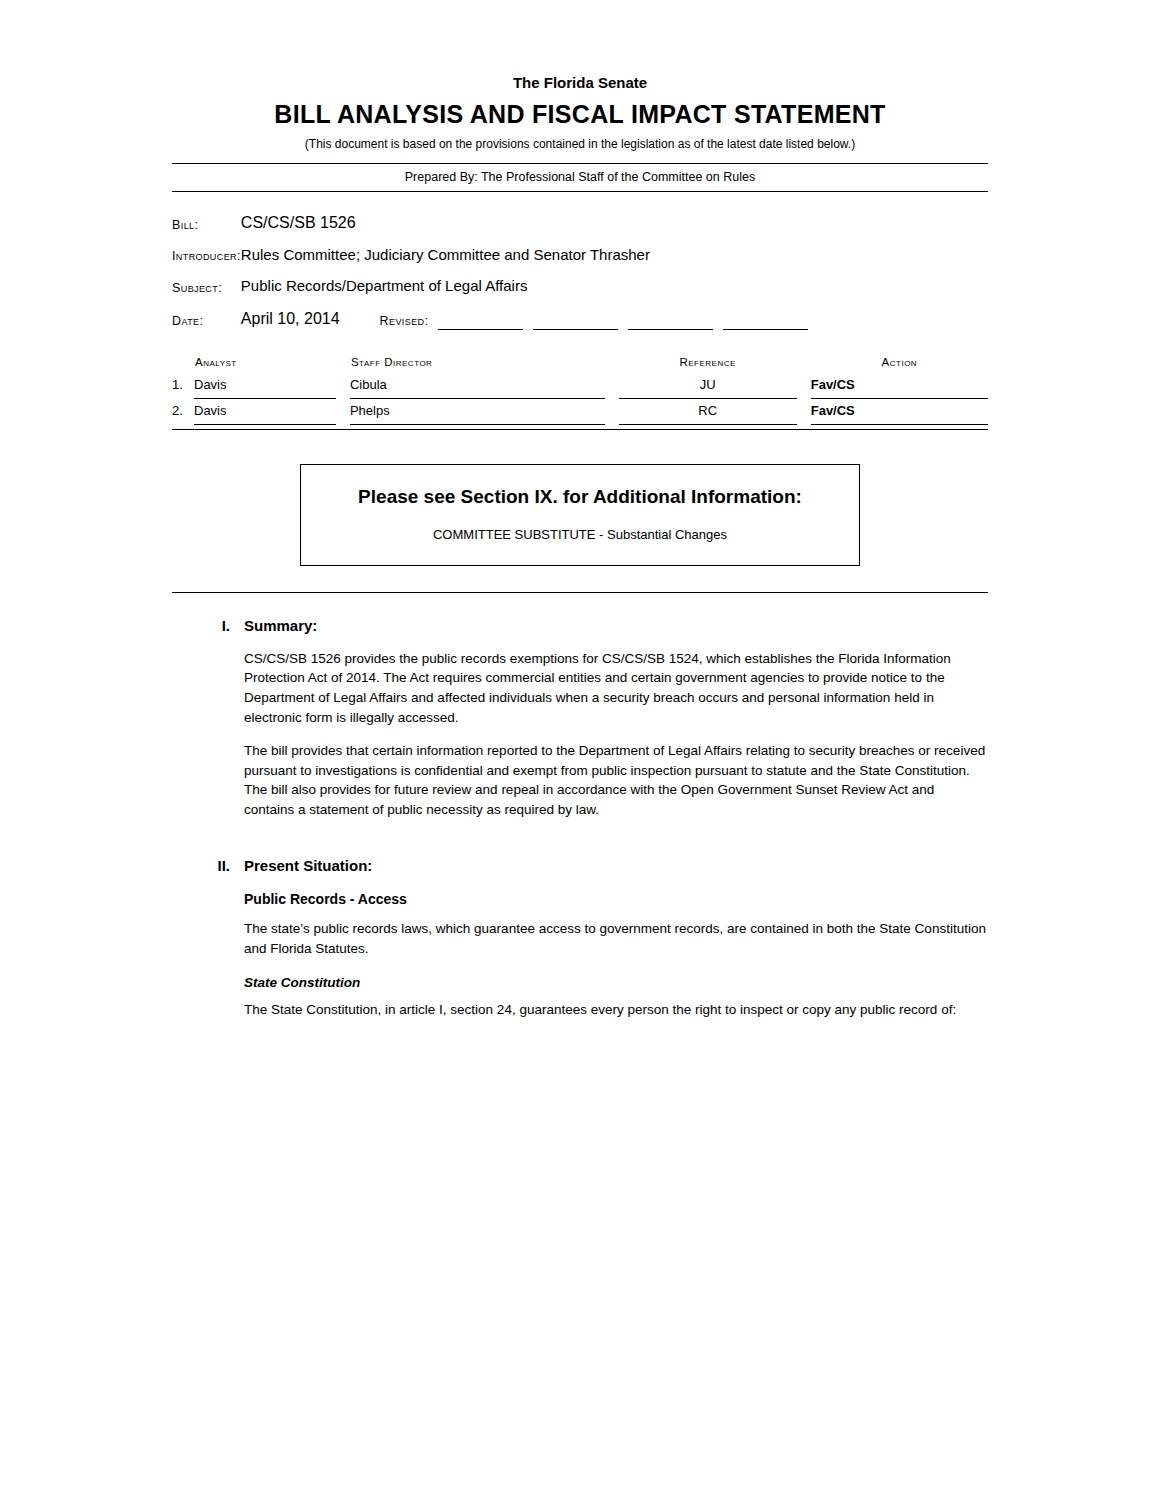The Florida Senate
BILL ANALYSIS AND FISCAL IMPACT STATEMENT
(This document is based on the provisions contained in the legislation as of the latest date listed below.)
Prepared By: The Professional Staff of the Committee on Rules
| Bill: | CS/CS/SB 1526 |
| Introducer: | Rules Committee; Judiciary Committee and Senator Thrasher |
| Subject: | Public Records/Department of Legal Affairs |
| Date: | April 10, 2014 Revised: |
| | Analyst | | Staff Director | | Reference | | Action |
| --- | --- | --- | --- | --- | --- | --- | --- |
| 1. | Davis | | Cibula | | JU | | Fav/CS |
| 2. | Davis | | Phelps | | RC | | Fav/CS |
Please see Section IX. for Additional Information:
COMMITTEE SUBSTITUTE - Substantial Changes
I.
Summary:
CS/CS/SB 1526 provides the public records exemptions for CS/CS/SB 1524, which establishes the Florida Information Protection Act of 2014. The Act requires commercial entities and certain government agencies to provide notice to the Department of Legal Affairs and affected individuals when a security breach occurs and personal information held in electronic form is illegally accessed.
The bill provides that certain information reported to the Department of Legal Affairs relating to security breaches or received pursuant to investigations is confidential and exempt from public inspection pursuant to statute and the State Constitution. The bill also provides for future review and repeal in accordance with the Open Government Sunset Review Act and contains a statement of public necessity as required by law.
II.
Present Situation:
Public Records - Access
The state’s public records laws, which guarantee access to government records, are contained in both the State Constitution and Florida Statutes.
State Constitution
The State Constitution, in article I, section 24, guarantees every person the right to inspect or copy any public record of: